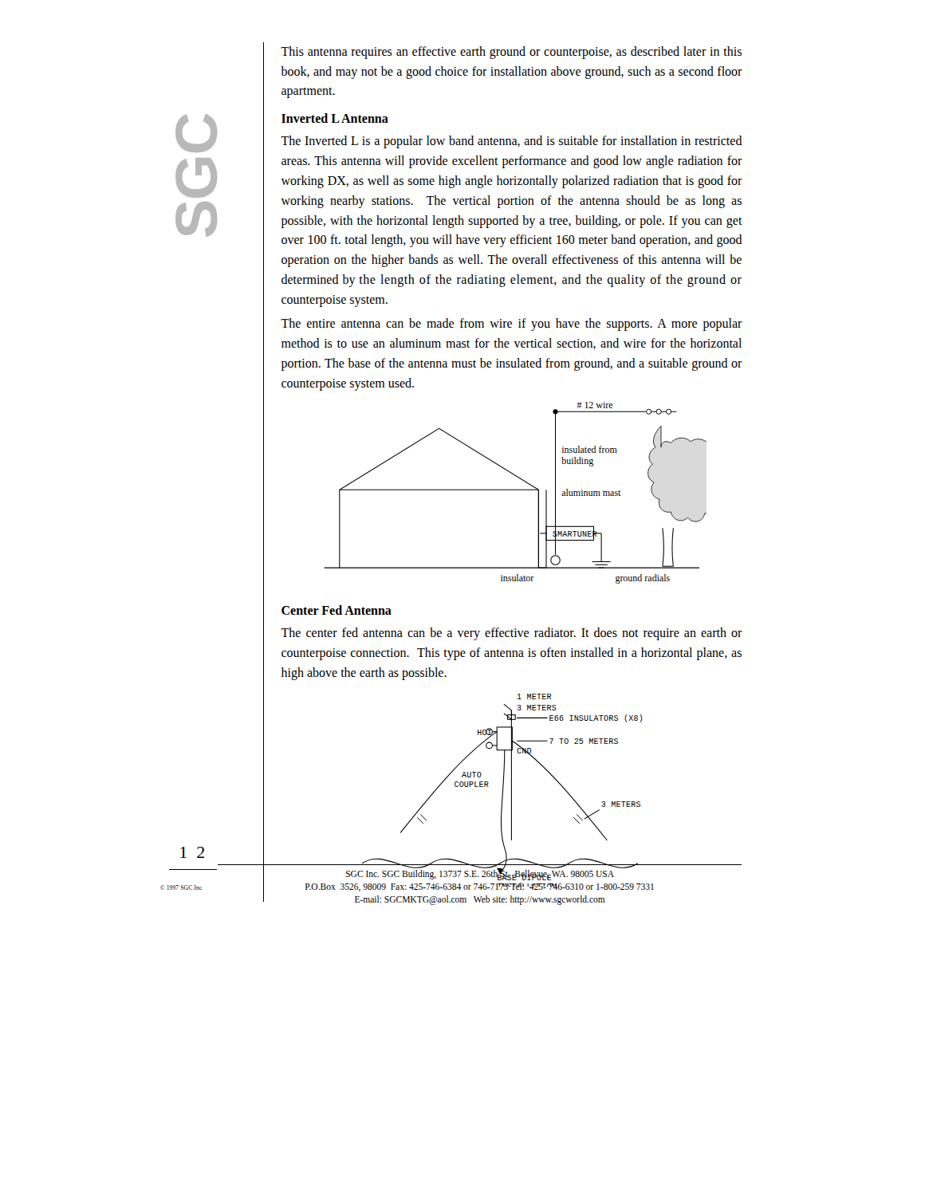SGC
This antenna requires an effective earth ground or counterpoise, as described later in this book, and may not be a good choice for installation above ground, such as a second floor apartment.
Inverted L Antenna
The Inverted L is a popular low band antenna, and is suitable for installation in restricted areas. This antenna will provide excellent performance and good low angle radiation for working DX, as well as some high angle horizontally polarized radiation that is good for working nearby stations. The vertical portion of the antenna should be as long as possible, with the horizontal length supported by a tree, building, or pole. If you can get over 100 ft. total length, you will have very efficient 160 meter band operation, and good operation on the higher bands as well. The overall effectiveness of this antenna will be determined by the length of the radiating element, and the quality of the ground or counterpoise system.
The entire antenna can be made from wire if you have the supports. A more popular method is to use an aluminum mast for the vertical section, and wire for the horizontal portion. The base of the antenna must be insulated from ground, and a suitable ground or counterpoise system used.
# 12 wire insulated from building aluminum mast SMARTUNER insulator ground radials
Center Fed Antenna
The center fed antenna can be a very effective radiator. It does not require an earth or counterpoise connection. This type of antenna is often installed in a horizontal plane, as high above the earth as possible.
1 METER 3 METERS E66 INSULATORS (X8) HOT CND 7 TO 25 METERS 3 METERS AUTO COUPLER BASE DIPOLE INSTALLATION
1 2
© 1997 SGC Inc
SGC Inc. SGC Building, 13737 S.E. 26th St. Bellevue, WA. 98005 USA
P.O.Box 3526, 98009 Fax: 425-746-6384 or 746-7173 Tel: 425- 746-6310 or 1-800-259 7331
E-mail: SGCMKTG@aol.com Web site: http://www.sgcworld.com